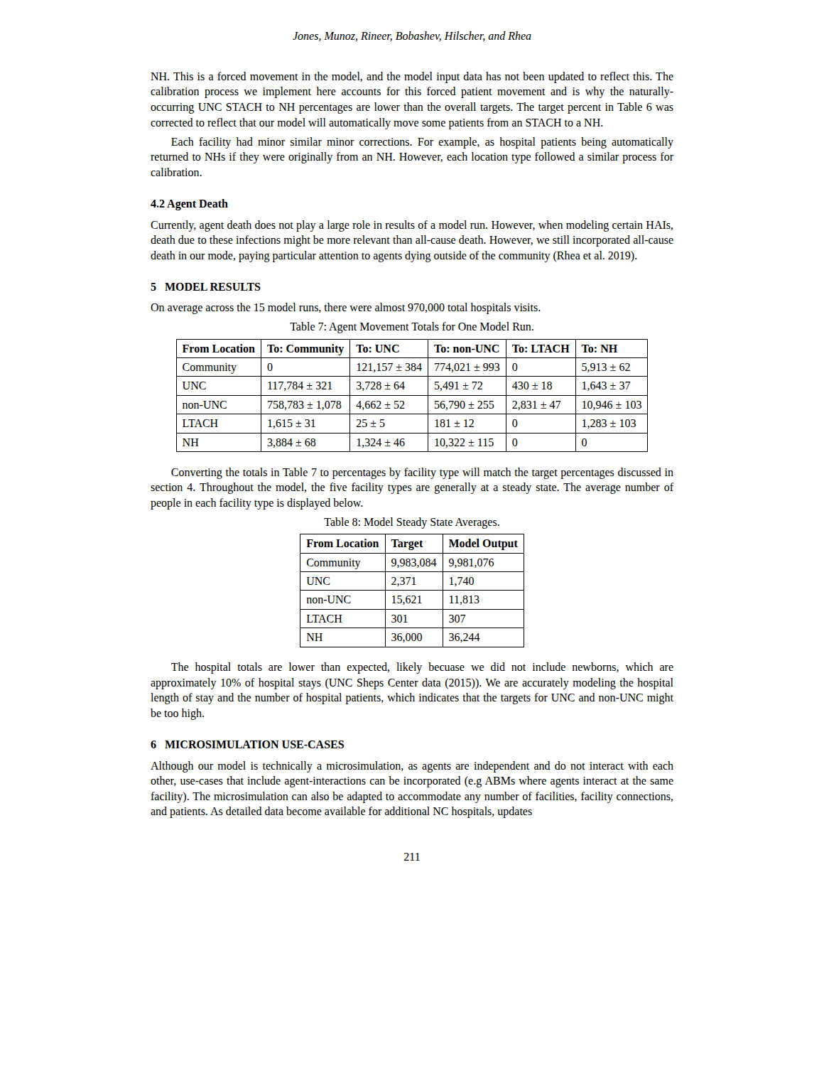Jones, Munoz, Rineer, Bobashev, Hilscher, and Rhea
NH. This is a forced movement in the model, and the model input data has not been updated to reflect this. The calibration process we implement here accounts for this forced patient movement and is why the naturally-occurring UNC STACH to NH percentages are lower than the overall targets. The target percent in Table 6 was corrected to reflect that our model will automatically move some patients from an STACH to a NH.
Each facility had minor similar minor corrections. For example, as hospital patients being automatically returned to NHs if they were originally from an NH. However, each location type followed a similar process for calibration.
4.2 Agent Death
Currently, agent death does not play a large role in results of a model run. However, when modeling certain HAIs, death due to these infections might be more relevant than all-cause death. However, we still incorporated all-cause death in our mode, paying particular attention to agents dying outside of the community (Rhea et al. 2019).
5 MODEL RESULTS
On average across the 15 model runs, there were almost 970,000 total hospitals visits.
Table 7: Agent Movement Totals for One Model Run.
| From Location | To: Community | To: UNC | To: non-UNC | To: LTACH | To: NH |
| --- | --- | --- | --- | --- | --- |
| Community | 0 | 121,157 ± 384 | 774,021 ± 993 | 0 | 5,913 ± 62 |
| UNC | 117,784 ± 321 | 3,728 ± 64 | 5,491 ± 72 | 430 ± 18 | 1,643 ± 37 |
| non-UNC | 758,783 ± 1,078 | 4,662 ± 52 | 56,790 ± 255 | 2,831 ± 47 | 10,946 ± 103 |
| LTACH | 1,615 ± 31 | 25 ± 5 | 181 ± 12 | 0 | 1,283 ± 103 |
| NH | 3,884 ± 68 | 1,324 ± 46 | 10,322 ± 115 | 0 | 0 |
Converting the totals in Table 7 to percentages by facility type will match the target percentages discussed in section 4. Throughout the model, the five facility types are generally at a steady state. The average number of people in each facility type is displayed below.
Table 8: Model Steady State Averages.
| From Location | Target | Model Output |
| --- | --- | --- |
| Community | 9,983,084 | 9,981,076 |
| UNC | 2,371 | 1,740 |
| non-UNC | 15,621 | 11,813 |
| LTACH | 301 | 307 |
| NH | 36,000 | 36,244 |
The hospital totals are lower than expected, likely becuase we did not include newborns, which are approximately 10% of hospital stays (UNC Sheps Center data (2015)). We are accurately modeling the hospital length of stay and the number of hospital patients, which indicates that the targets for UNC and non-UNC might be too high.
6 MICROSIMULATION USE-CASES
Although our model is technically a microsimulation, as agents are independent and do not interact with each other, use-cases that include agent-interactions can be incorporated (e.g ABMs where agents interact at the same facility). The microsimulation can also be adapted to accommodate any number of facilities, facility connections, and patients. As detailed data become available for additional NC hospitals, updates
211